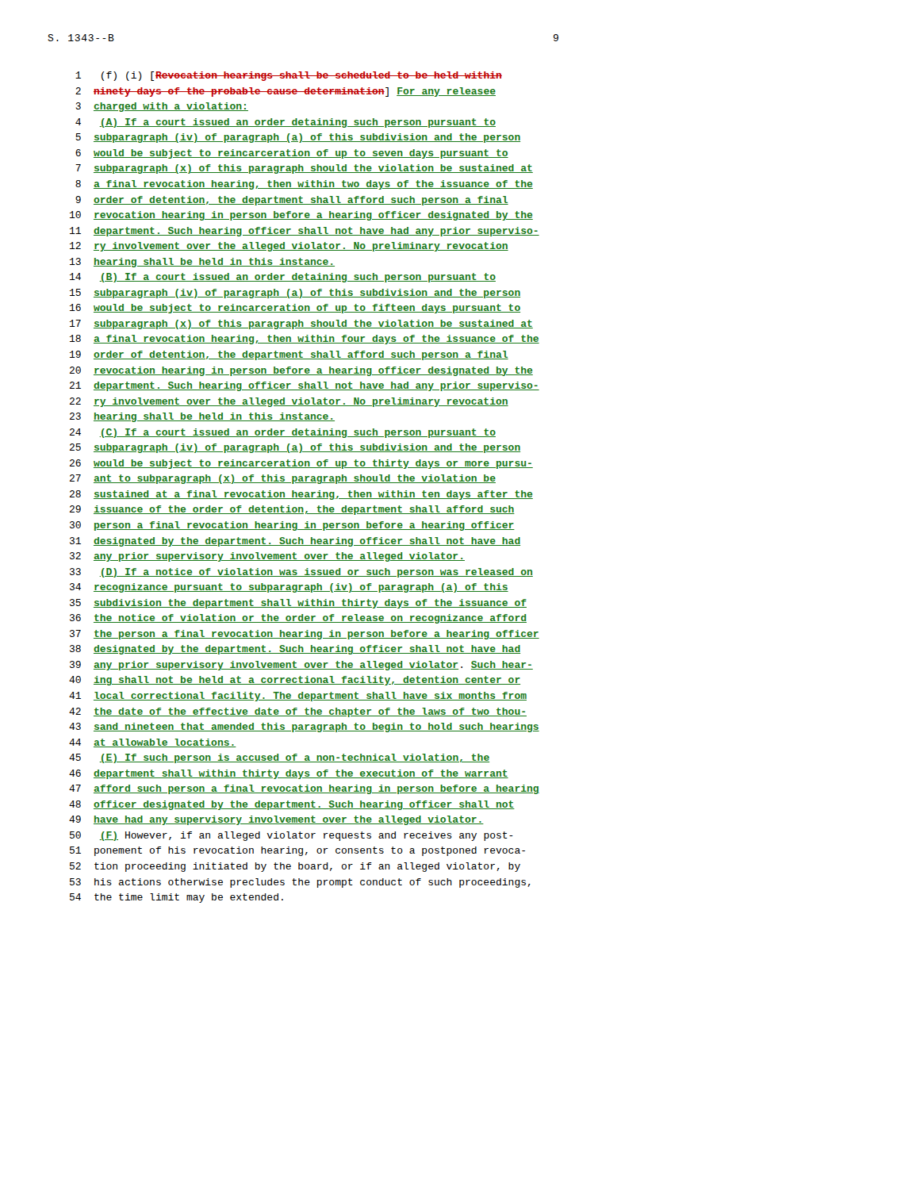S. 1343--B 9
| 1 | (f) (i) [ Revocation hearings shall be scheduled to be held within |
| 2 | ninety days of the probable cause determination ] For any releasee |
| 3 | charged with a violation: |
| 4 | (A) If a court issued an order detaining such person pursuant to |
| 5 | subparagraph (iv) of paragraph (a) of this subdivision and the person |
| 6 | would be subject to reincarceration of up to seven days pursuant to |
| 7 | subparagraph (x) of this paragraph should the violation be sustained at |
| 8 | a final revocation hearing, then within two days of the issuance of the |
| 9 | order of detention, the department shall afford such person a final |
| 10 | revocation hearing in person before a hearing officer designated by the |
| 11 | department. Such hearing officer shall not have had any prior superviso- |
| 12 | ry involvement over the alleged violator. No preliminary revocation |
| 13 | hearing shall be held in this instance. |
| 14 | (B) If a court issued an order detaining such person pursuant to |
| 15 | subparagraph (iv) of paragraph (a) of this subdivision and the person |
| 16 | would be subject to reincarceration of up to fifteen days pursuant to |
| 17 | subparagraph (x) of this paragraph should the violation be sustained at |
| 18 | a final revocation hearing, then within four days of the issuance of the |
| 19 | order of detention, the department shall afford such person a final |
| 20 | revocation hearing in person before a hearing officer designated by the |
| 21 | department. Such hearing officer shall not have had any prior superviso- |
| 22 | ry involvement over the alleged violator. No preliminary revocation |
| 23 | hearing shall be held in this instance. |
| 24 | (C) If a court issued an order detaining such person pursuant to |
| 25 | subparagraph (iv) of paragraph (a) of this subdivision and the person |
| 26 | would be subject to reincarceration of up to thirty days or more pursu- |
| 27 | ant to subparagraph (x) of this paragraph should the violation be |
| 28 | sustained at a final revocation hearing, then within ten days after the |
| 29 | issuance of the order of detention, the department shall afford such |
| 30 | person a final revocation hearing in person before a hearing officer |
| 31 | designated by the department. Such hearing officer shall not have had |
| 32 | any prior supervisory involvement over the alleged violator. |
| 33 | (D) If a notice of violation was issued or such person was released on |
| 34 | recognizance pursuant to subparagraph (iv) of paragraph (a) of this |
| 35 | subdivision the department shall within thirty days of the issuance of |
| 36 | the notice of violation or the order of release on recognizance afford |
| 37 | the person a final revocation hearing in person before a hearing officer |
| 38 | designated by the department. Such hearing officer shall not have had |
| 39 | any prior supervisory involvement over the alleged violator . Such hear- |
| 40 | ing shall not be held at a correctional facility, detention center or |
| 41 | local correctional facility. The department shall have six months from |
| 42 | the date of the effective date of the chapter of the laws of two thou- |
| 43 | sand nineteen that amended this paragraph to begin to hold such hearings |
| 44 | at allowable locations. |
| 45 | (E) If such person is accused of a non-technical violation, the |
| 46 | department shall within thirty days of the execution of the warrant |
| 47 | afford such person a final revocation hearing in person before a hearing |
| 48 | officer designated by the department. Such hearing officer shall not |
| 49 | have had any supervisory involvement over the alleged violator. |
| 50 | (F) However, if an alleged violator requests and receives any post- |
| 51 | ponement of his revocation hearing, or consents to a postponed revoca- |
| 52 | tion proceeding initiated by the board, or if an alleged violator, by |
| 53 | his actions otherwise precludes the prompt conduct of such proceedings, |
| 54 | the time limit may be extended. |